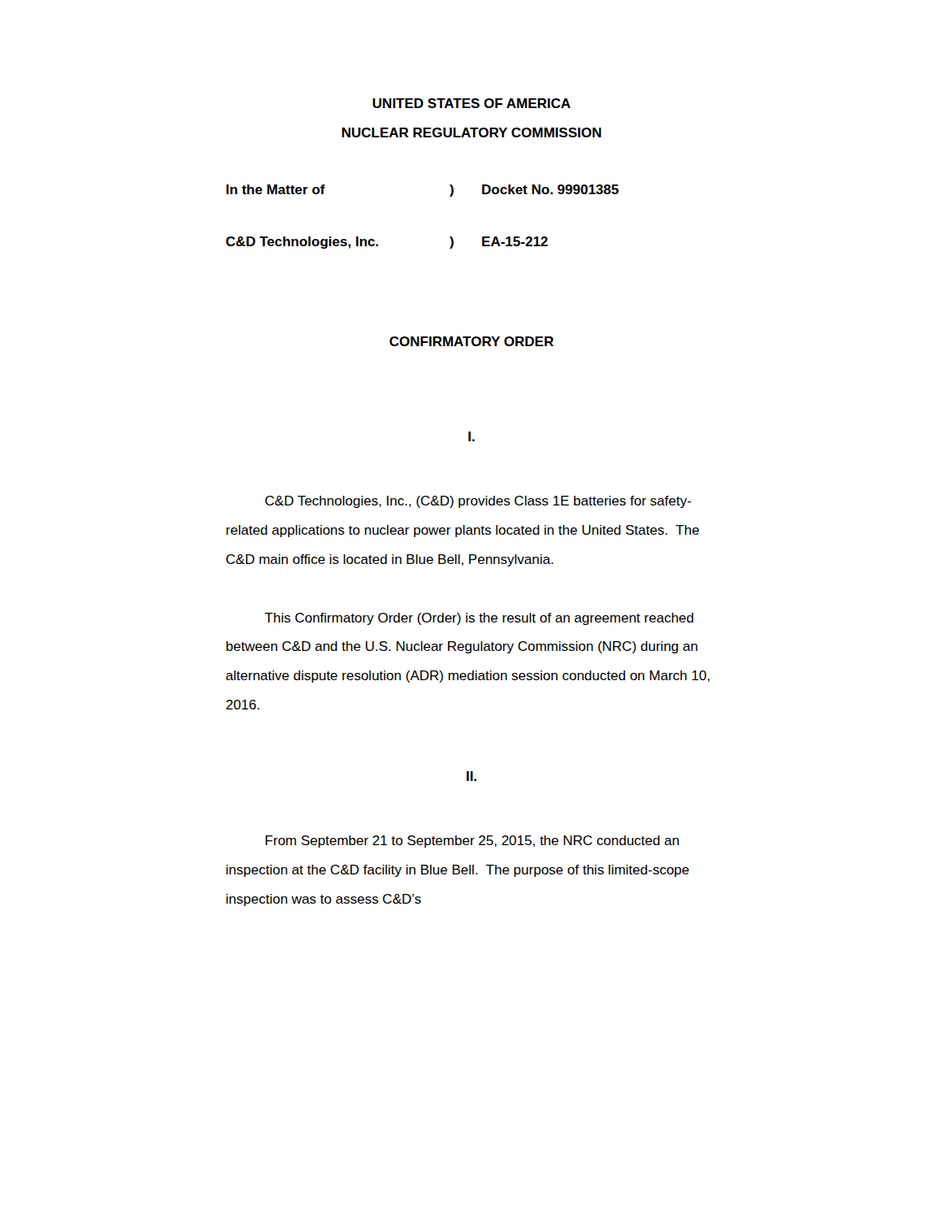UNITED STATES OF AMERICA NUCLEAR REGULATORY COMMISSION
| In the Matter of | ) | Docket No. 99901385 |
| C&D Technologies, Inc. | ) | EA-15-212 |
CONFIRMATORY ORDER
I.
C&D Technologies, Inc., (C&D) provides Class 1E batteries for safety-related applications to nuclear power plants located in the United States. The C&D main office is located in Blue Bell, Pennsylvania.
This Confirmatory Order (Order) is the result of an agreement reached between C&D and the U.S. Nuclear Regulatory Commission (NRC) during an alternative dispute resolution (ADR) mediation session conducted on March 10, 2016.
II.
From September 21 to September 25, 2015, the NRC conducted an inspection at the C&D facility in Blue Bell. The purpose of this limited-scope inspection was to assess C&D’s